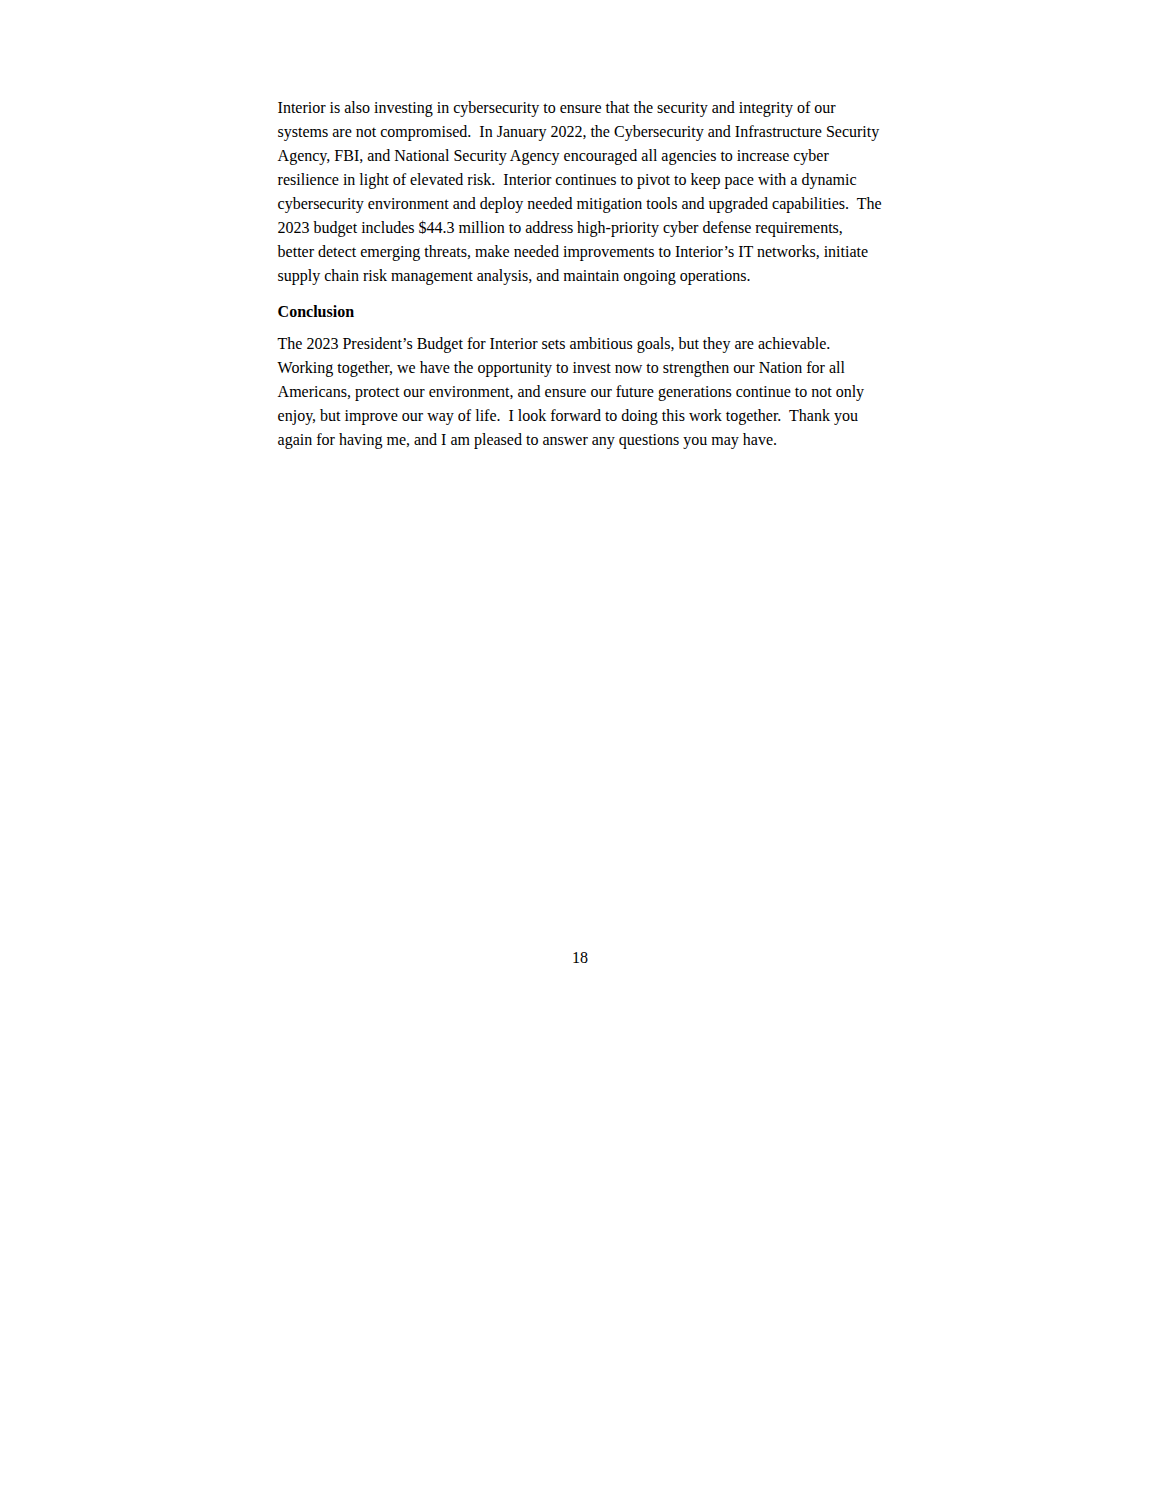Interior is also investing in cybersecurity to ensure that the security and integrity of our systems are not compromised. In January 2022, the Cybersecurity and Infrastructure Security Agency, FBI, and National Security Agency encouraged all agencies to increase cyber resilience in light of elevated risk. Interior continues to pivot to keep pace with a dynamic cybersecurity environment and deploy needed mitigation tools and upgraded capabilities. The 2023 budget includes $44.3 million to address high-priority cyber defense requirements, better detect emerging threats, make needed improvements to Interior’s IT networks, initiate supply chain risk management analysis, and maintain ongoing operations.
Conclusion
The 2023 President’s Budget for Interior sets ambitious goals, but they are achievable. Working together, we have the opportunity to invest now to strengthen our Nation for all Americans, protect our environment, and ensure our future generations continue to not only enjoy, but improve our way of life. I look forward to doing this work together. Thank you again for having me, and I am pleased to answer any questions you may have.
18